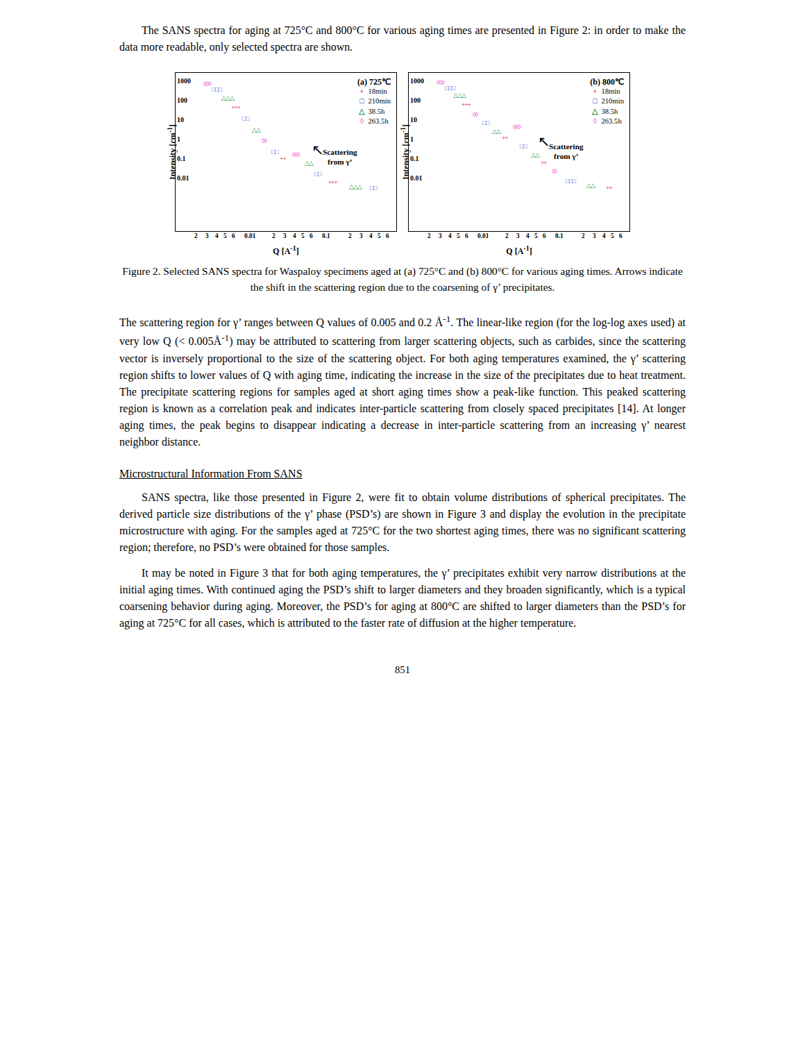The SANS spectra for aging at 725°C and 800°C for various aging times are presented in Figure 2: in order to make the data more readable, only selected spectra are shown.
(a) 725℃
+ 18min
□ 210min
△ 38.5h
◊ 263.5h
Intensity [cm-1]
1000
100
10
1
0.1
0.01
◊◊◊
□□□
△△△
+++
□□
△△
◊◊
□□
++
◊◊◊
△△
□□
+++
△△△
□□
↖
Scattering
from γ’
2 3 4 5 6 0.01 2 3 4 5 6 0.1 2 3 4 5 6
Q [A-1]
(b) 800℃
+ 18min
□ 210min
△ 38.5h
◊ 263.5h
Intensity [cm-1]
1000
100
10
1
0.1
0.01
◊◊◊
□□□
△△△
+++
◊◊
□□
△△
++
◊◊◊
□□
△△
++
◊◊
□□□
△△
++
↖
Scattering
from γ’
2 3 4 5 6 0.01 2 3 4 5 6 0.1 2 3 4 5 6
Q [A-1]
Figure 2. Selected SANS spectra for Waspaloy specimens aged at (a) 725°C and (b) 800°C for various aging times. Arrows indicate the shift in the scattering region due to the coarsening of γ’ precipitates.
The scattering region for γ’ ranges between Q values of 0.005 and 0.2 Å-1. The linear-like region (for the log-log axes used) at very low Q (< 0.005Å-1) may be attributed to scattering from larger scattering objects, such as carbides, since the scattering vector is inversely proportional to the size of the scattering object. For both aging temperatures examined, the γ’ scattering region shifts to lower values of Q with aging time, indicating the increase in the size of the precipitates due to heat treatment. The precipitate scattering regions for samples aged at short aging times show a peak-like function. This peaked scattering region is known as a correlation peak and indicates inter-particle scattering from closely spaced precipitates [14]. At longer aging times, the peak begins to disappear indicating a decrease in inter-particle scattering from an increasing γ’ nearest neighbor distance.
Microstructural Information From SANS
SANS spectra, like those presented in Figure 2, were fit to obtain volume distributions of spherical precipitates. The derived particle size distributions of the γ’ phase (PSD’s) are shown in Figure 3 and display the evolution in the precipitate microstructure with aging. For the samples aged at 725°C for the two shortest aging times, there was no significant scattering region; therefore, no PSD’s were obtained for those samples.
It may be noted in Figure 3 that for both aging temperatures, the γ’ precipitates exhibit very narrow distributions at the initial aging times. With continued aging the PSD’s shift to larger diameters and they broaden significantly, which is a typical coarsening behavior during aging. Moreover, the PSD’s for aging at 800°C are shifted to larger diameters than the PSD’s for aging at 725°C for all cases, which is attributed to the faster rate of diffusion at the higher temperature.
851